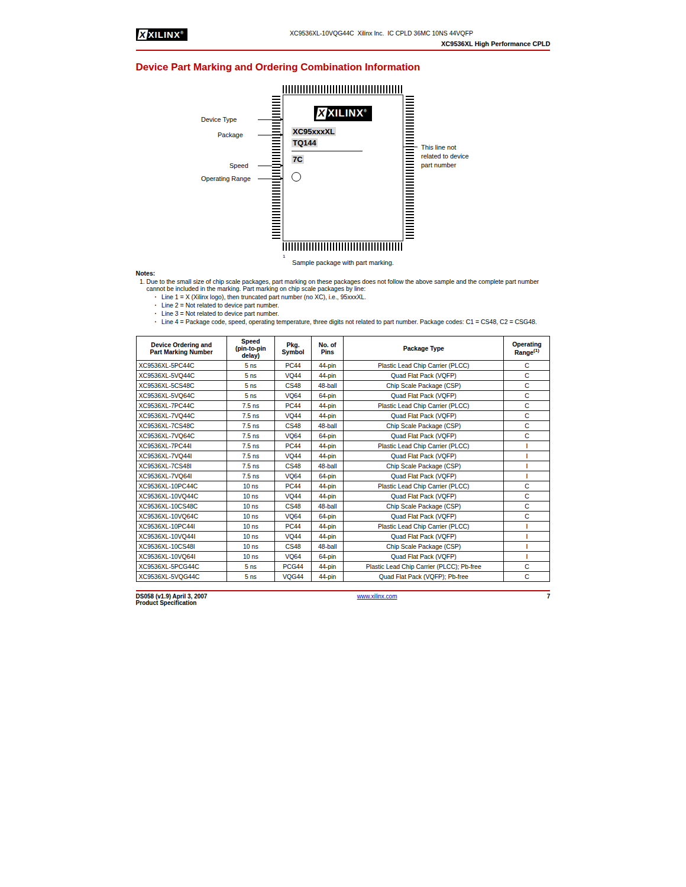XXILINX®
XC9536XL-10VQG44C Xilinx Inc. IC CPLD 36MC 10NS 44VQFP
XC9536XL High Performance CPLD
Device Part Marking and Ordering Combination Information
Device Type
Package
Speed
Operating Range
This line not
related to device
part number
XXILINX®
XC95xxxXL
TQ144
7C
1
Sample package with part marking.
Notes:
Due to the small size of chip scale packages, part marking on these packages does not follow the above sample and the complete part number cannot be included in the marking. Part marking on chip scale packages by line:
Line 1 = X (Xilinx logo), then truncated part number (no XC), i.e., 95xxxXL.
Line 2 = Not related to device part number.
Line 3 = Not related to device part number.
Line 4 = Package code, speed, operating temperature, three digits not related to part number. Package codes: C1 = CS48, C2 = CSG48.
| Device Ordering and Part Marking Number | Speed (pin-to-pin delay) | Pkg. Symbol | No. of Pins | Package Type | Operating Range (1) |
| --- | --- | --- | --- | --- | --- |
| XC9536XL-5PC44C | 5 ns | PC44 | 44-pin | Plastic Lead Chip Carrier (PLCC) | C |
| XC9536XL-5VQ44C | 5 ns | VQ44 | 44-pin | Quad Flat Pack (VQFP) | C |
| XC9536XL-5CS48C | 5 ns | CS48 | 48-ball | Chip Scale Package (CSP) | C |
| XC9536XL-5VQ64C | 5 ns | VQ64 | 64-pin | Quad Flat Pack (VQFP) | C |
| XC9536XL-7PC44C | 7.5 ns | PC44 | 44-pin | Plastic Lead Chip Carrier (PLCC) | C |
| XC9536XL-7VQ44C | 7.5 ns | VQ44 | 44-pin | Quad Flat Pack (VQFP) | C |
| XC9536XL-7CS48C | 7.5 ns | CS48 | 48-ball | Chip Scale Package (CSP) | C |
| XC9536XL-7VQ64C | 7.5 ns | VQ64 | 64-pin | Quad Flat Pack (VQFP) | C |
| XC9536XL-7PC44I | 7.5 ns | PC44 | 44-pin | Plastic Lead Chip Carrier (PLCC) | I |
| XC9536XL-7VQ44I | 7.5 ns | VQ44 | 44-pin | Quad Flat Pack (VQFP) | I |
| XC9536XL-7CS48I | 7.5 ns | CS48 | 48-ball | Chip Scale Package (CSP) | I |
| XC9536XL-7VQ64I | 7.5 ns | VQ64 | 64-pin | Quad Flat Pack (VQFP) | I |
| XC9536XL-10PC44C | 10 ns | PC44 | 44-pin | Plastic Lead Chip Carrier (PLCC) | C |
| XC9536XL-10VQ44C | 10 ns | VQ44 | 44-pin | Quad Flat Pack (VQFP) | C |
| XC9536XL-10CS48C | 10 ns | CS48 | 48-ball | Chip Scale Package (CSP) | C |
| XC9536XL-10VQ64C | 10 ns | VQ64 | 64-pin | Quad Flat Pack (VQFP) | C |
| XC9536XL-10PC44I | 10 ns | PC44 | 44-pin | Plastic Lead Chip Carrier (PLCC) | I |
| XC9536XL-10VQ44I | 10 ns | VQ44 | 44-pin | Quad Flat Pack (VQFP) | I |
| XC9536XL-10CS48I | 10 ns | CS48 | 48-ball | Chip Scale Package (CSP) | I |
| XC9536XL-10VQ64I | 10 ns | VQ64 | 64-pin | Quad Flat Pack (VQFP) | I |
| XC9536XL-5PCG44C | 5 ns | PCG44 | 44-pin | Plastic Lead Chip Carrier (PLCC); Pb-free | C |
| XC9536XL-5VQG44C | 5 ns | VQG44 | 44-pin | Quad Flat Pack (VQFP); Pb-free | C |
DS058 (v1.9) April 3, 2007
Product Specification
www.xilinx.com
7